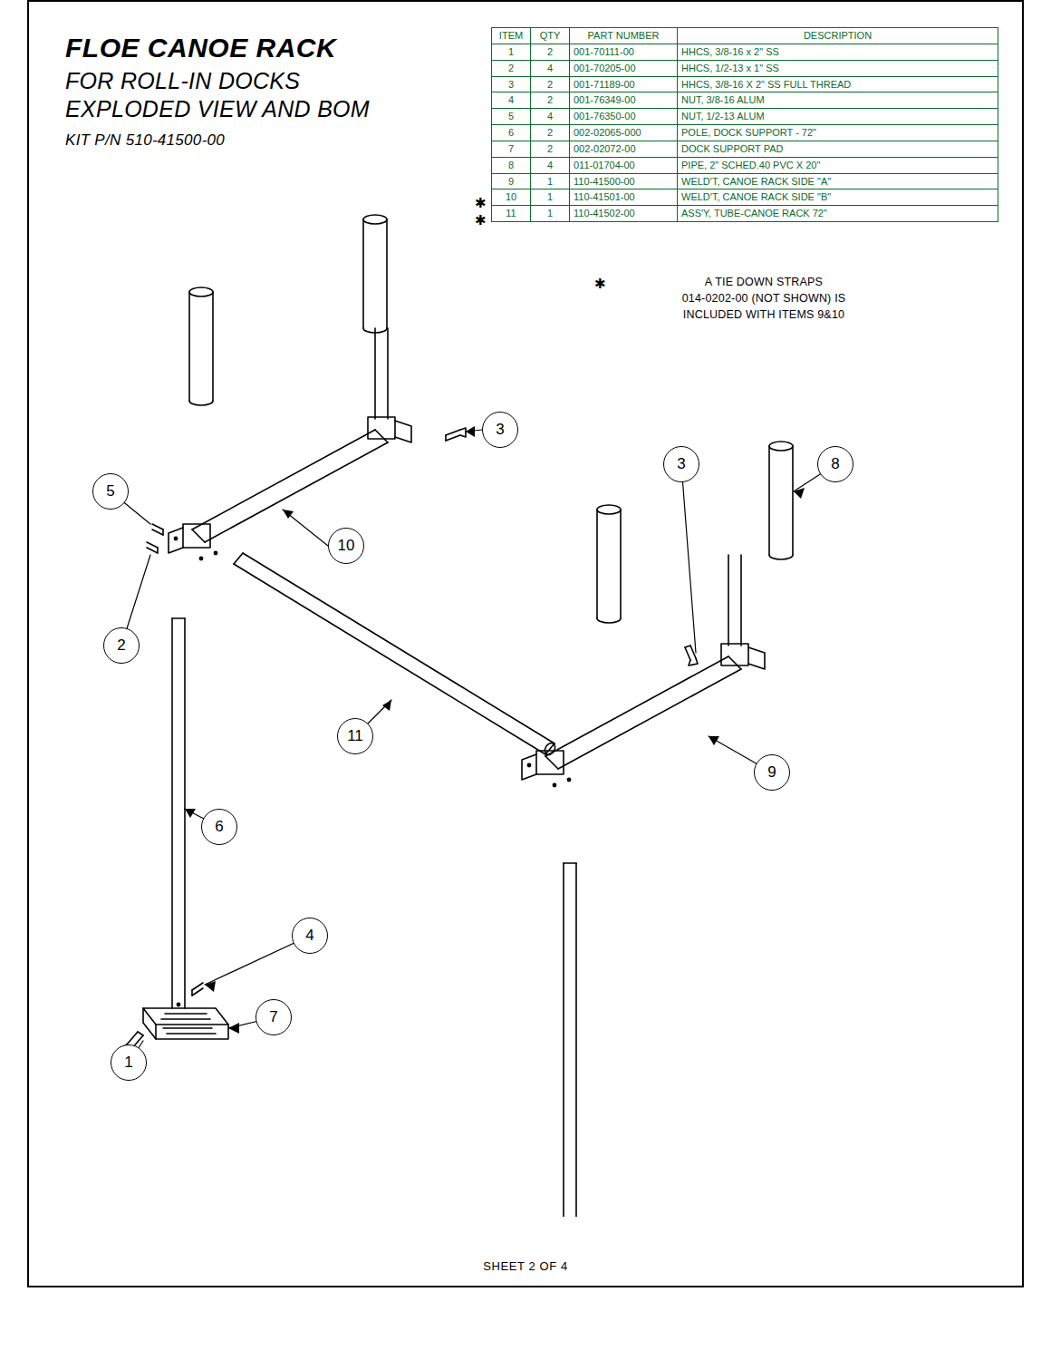FLOE CANOE RACK
FOR ROLL-IN DOCKS
EXPLODED VIEW AND BOM
KIT P/N 510-41500-00
✱ ✱
| ITEM | QTY | PART NUMBER | DESCRIPTION |
| --- | --- | --- | --- |
| 1 | 2 | 001-70111-00 | HHCS, 3/8-16 x 2" SS |
| 2 | 4 | 001-70205-00 | HHCS, 1/2-13 x 1" SS |
| 3 | 2 | 001-71189-00 | HHCS, 3/8-16 X 2" SS FULL THREAD |
| 4 | 2 | 001-76349-00 | NUT, 3/8-16 ALUM |
| 5 | 4 | 001-76350-00 | NUT, 1/2-13 ALUM |
| 6 | 2 | 002-02065-000 | POLE, DOCK SUPPORT - 72" |
| 7 | 2 | 002-02072-00 | DOCK SUPPORT PAD |
| 8 | 4 | 011-01704-00 | PIPE, 2" SCHED.40 PVC X 20" |
| 9 | 1 | 110-41500-00 | WELD'T, CANOE RACK SIDE "A" |
| 10 | 1 | 110-41501-00 | WELD'T, CANOE RACK SIDE "B" |
| 11 | 1 | 110-41502-00 | ASS'Y, TUBE-CANOE RACK 72" |
✱ A TIE DOWN STRAPS
014-0202-00 (NOT SHOWN) IS
INCLUDED WITH ITEMS 9&10
5
2
10
3
3
8
9
11
6
4
7
1
SHEET 2 OF 4